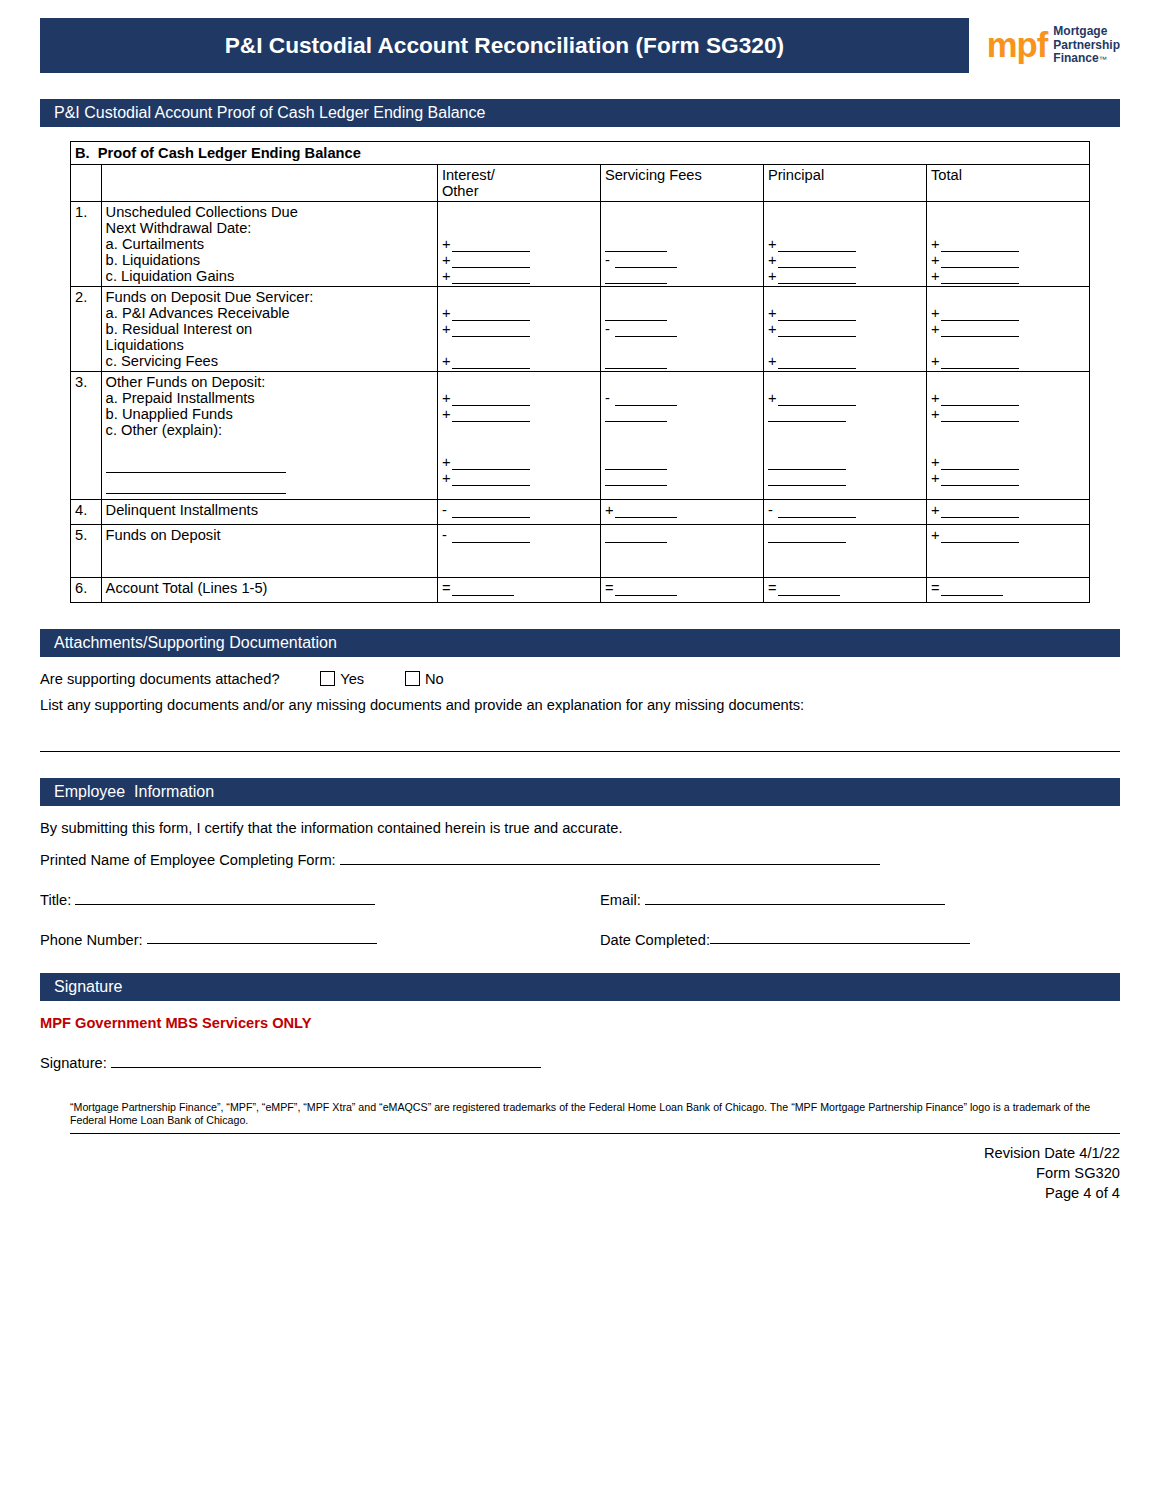P&I Custodial Account Reconciliation (Form SG320)
mpf Mortgage Partnership Finance™
P&I Custodial Account Proof of Cash Ledger Ending Balance
| B. Proof of Cash Ledger Ending Balance |
| | | Interest/ Other | Servicing Fees | Principal | Total |
| 1. | Unscheduled Collections Due Next Withdrawal Date: a. Curtailments b. Liquidations c. Liquidation Gains | + + + | - | + + + | + + + |
| 2. | Funds on Deposit Due Servicer: a. P&I Advances Receivable b. Residual Interest on Liquidations c. Servicing Fees | + + + | - | + + + | + + + |
| 3. | Other Funds on Deposit: a. Prepaid Installments b. Unapplied Funds c. Other (explain): | + + + + | - | + | + + + + |
| 4. | Delinquent Installments | - | + | - | + |
| 5. | Funds on Deposit | - | | | + |
| 6. | Account Total (Lines 1-5) | = | = | = | = |
Attachments/Supporting Documentation
Are supporting documents attached? Yes No
List any supporting documents and/or any missing documents and provide an explanation for any missing documents:
Employee Information
By submitting this form, I certify that the information contained herein is true and accurate.
Printed Name of Employee Completing Form:
Title:
Email:
Phone Number:
Date Completed:
Signature
MPF Government MBS Servicers ONLY
Signature:
“Mortgage Partnership Finance”, “MPF”, “eMPF”, “MPF Xtra” and “eMAQCS” are registered trademarks of the Federal Home Loan Bank of Chicago. The “MPF Mortgage Partnership Finance” logo is a trademark of the Federal Home Loan Bank of Chicago.
Revision Date 4/1/22
Form SG320
Page 4 of 4